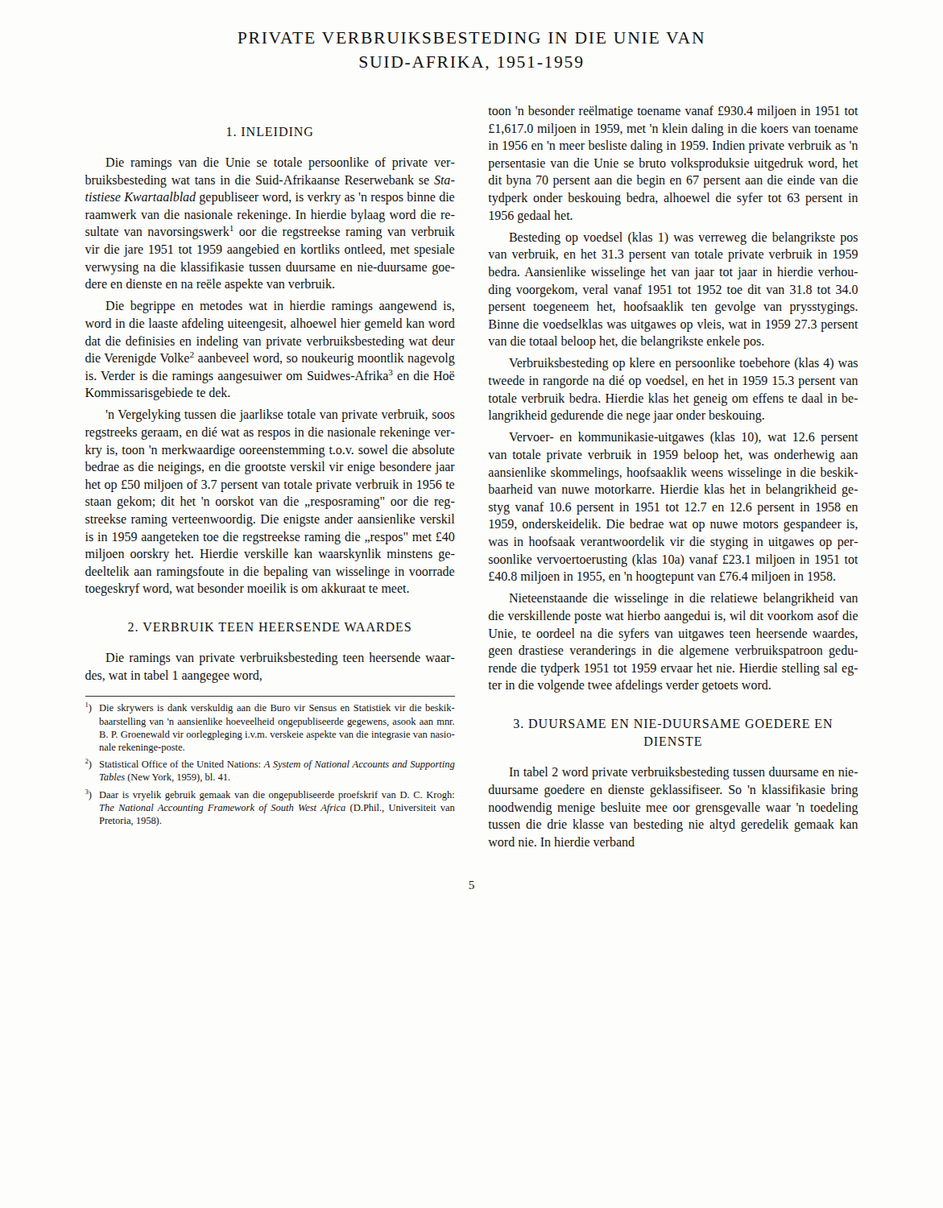PRIVATE VERBRUIKSBESTEDING IN DIE UNIE VAN
SUID-AFRIKA, 1951-1959
1. INLEIDING
Die ramings van die Unie se totale persoonlike of private verbruiksbesteding wat tans in die Suid-Afrikaanse Reserwebank se Statistiese Kwartaalblad gepubliseer word, is verkry as 'n respos binne die raamwerk van die nasionale rekeninge. In hierdie bylaag word die resultate van navorsingswerk1 oor die regstreekse raming van verbruik vir die jare 1951 tot 1959 aangebied en kortliks ontleed, met spesiale verwysing na die klassifikasie tussen duursame en nie-duursame goedere en dienste en na reële aspekte van verbruik.
Die begrippe en metodes wat in hierdie ramings aangewend is, word in die laaste afdeling uiteengesit, alhoewel hier gemeld kan word dat die definisies en indeling van private verbruiksbesteding wat deur die Verenigde Volke2 aanbeveel word, so noukeurig moontlik nagevolg is. Verder is die ramings aangesuiwer om Suidwes-Afrika3 en die Hoë Kommissarisgebiede te dek.
'n Vergelyking tussen die jaarlikse totale van private verbruik, soos regstreeks geraam, en dié wat as respos in die nasionale rekeninge verkry is, toon 'n merkwaardige ooreenstemming t.o.v. sowel die absolute bedrae as die neigings, en die grootste verskil vir enige besondere jaar het op £50 miljoen of 3.7 persent van totale private verbruik in 1956 te staan gekom; dit het 'n oorskot van die „resposraming" oor die regstreekse raming verteenwoordig. Die enigste ander aansienlike verskil is in 1959 aangeteken toe die regstreekse raming die „respos" met £40 miljoen oorskry het. Hierdie verskille kan waarskynlik minstens gedeeltelik aan ramingsfoute in die bepaling van wisselinge in voorrade toegeskryf word, wat besonder moeilik is om akkuraat te meet.
2. VERBRUIK TEEN HEERSENDE WAARDES
Die ramings van private verbruiksbesteding teen heersende waardes, wat in tabel 1 aangegee word,
1) Die skrywers is dank verskuldig aan die Buro vir Sensus en Statistiek vir die beskikbaarstelling van 'n aansienlike hoeveelheid ongepubliseerde gegewens, asook aan mnr. B. P. Groenewald vir oorlegpleging i.v.m. verskeie aspekte van die integrasie van nasionale rekeninge-poste.
2) Statistical Office of the United Nations: A System of National Accounts and Supporting Tables (New York, 1959), bl. 41.
3) Daar is vryelik gebruik gemaak van die ongepubliseerde proefskrif van D. C. Krogh: The National Accounting Framework of South West Africa (D.Phil., Universiteit van Pretoria, 1958).
toon 'n besonder reëlmatige toename vanaf £930.4 miljoen in 1951 tot £1,617.0 miljoen in 1959, met 'n klein daling in die koers van toename in 1956 en 'n meer besliste daling in 1959. Indien private verbruik as 'n persentasie van die Unie se bruto volksproduksie uitgedruk word, het dit byna 70 persent aan die begin en 67 persent aan die einde van die tydperk onder beskouing bedra, alhoewel die syfer tot 63 persent in 1956 gedaal het.
Besteding op voedsel (klas 1) was verreweg die belangrikste pos van verbruik, en het 31.3 persent van totale private verbruik in 1959 bedra. Aansienlike wisselinge het van jaar tot jaar in hierdie verhouding voorgekom, veral vanaf 1951 tot 1952 toe dit van 31.8 tot 34.0 persent toegeneem het, hoofsaaklik ten gevolge van prysstygings. Binne die voedselklas was uitgawes op vleis, wat in 1959 27.3 persent van die totaal beloop het, die belangrikste enkele pos.
Verbruiksbesteding op klere en persoonlike toebehore (klas 4) was tweede in rangorde na dié op voedsel, en het in 1959 15.3 persent van totale verbruik bedra. Hierdie klas het geneig om effens te daal in belangrikheid gedurende die nege jaar onder beskouing.
Vervoer- en kommunikasie-uitgawes (klas 10), wat 12.6 persent van totale private verbruik in 1959 beloop het, was onderhewig aan aansienlike skommelings, hoofsaaklik weens wisselinge in die beskikbaarheid van nuwe motorkarre. Hierdie klas het in belangrikheid gestyg vanaf 10.6 persent in 1951 tot 12.7 en 12.6 persent in 1958 en 1959, onderskeidelik. Die bedrae wat op nuwe motors gespandeer is, was in hoofsaak verantwoordelik vir die styging in uitgawes op persoonlike vervoertoerusting (klas 10a) vanaf £23.1 miljoen in 1951 tot £40.8 miljoen in 1955, en 'n hoogtepunt van £76.4 miljoen in 1958.
Nieteenstaande die wisselinge in die relatiewe belangrikheid van die verskillende poste wat hierbo aangedui is, wil dit voorkom asof die Unie, te oordeel na die syfers van uitgawes teen heersende waardes, geen drastiese veranderings in die algemene verbruikspatroon gedurende die tydperk 1951 tot 1959 ervaar het nie. Hierdie stelling sal egter in die volgende twee afdelings verder getoets word.
3. DUURSAME EN NIE-DUURSAME GOEDERE EN DIENSTE
In tabel 2 word private verbruiksbesteding tussen duursame en nie-duursame goedere en dienste geklassifiseer. So 'n klassifikasie bring noodwendig menige besluite mee oor grensgevalle waar 'n toedeling tussen die drie klasse van besteding nie altyd geredelik gemaak kan word nie. In hierdie verband
5